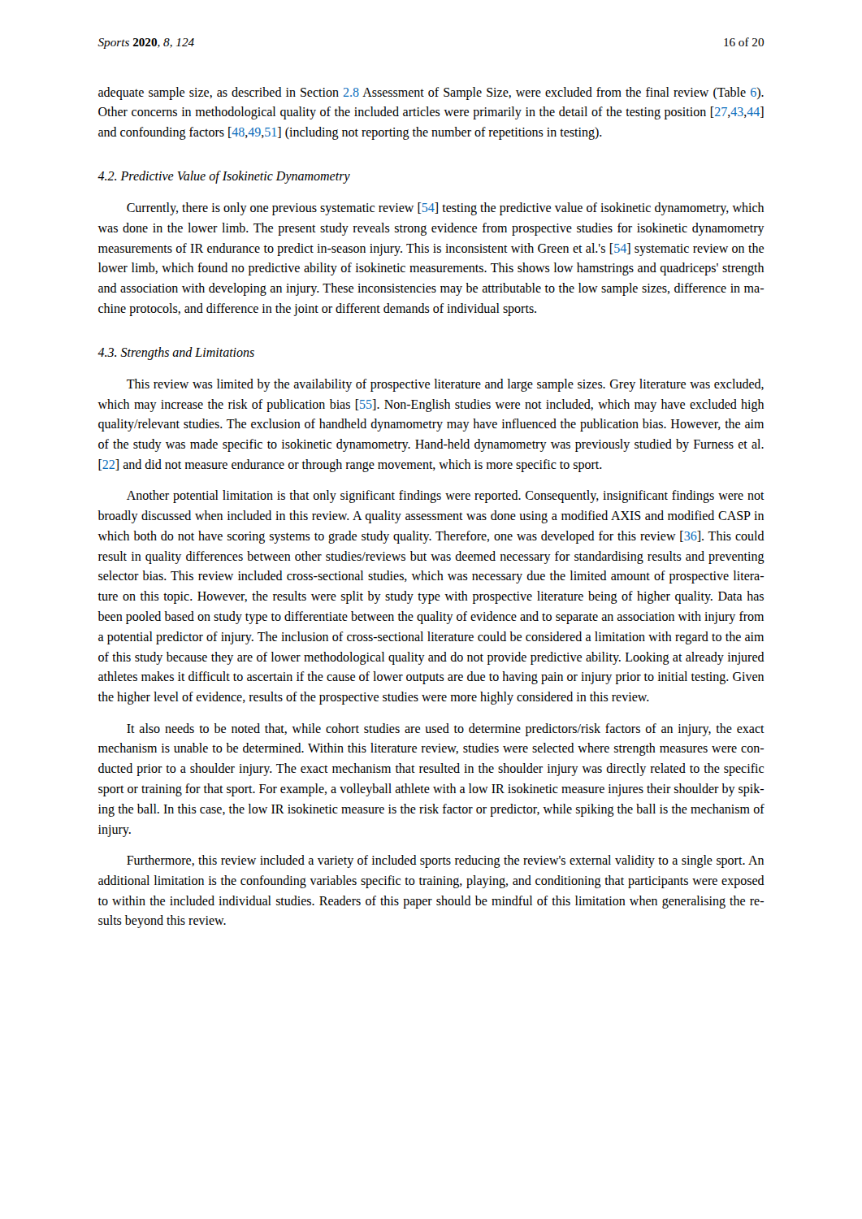Sports 2020, 8, 124
16 of 20
adequate sample size, as described in Section 2.8 Assessment of Sample Size, were excluded from the final review (Table 6). Other concerns in methodological quality of the included articles were primarily in the detail of the testing position [27,43,44] and confounding factors [48,49,51] (including not reporting the number of repetitions in testing).
4.2. Predictive Value of Isokinetic Dynamometry
Currently, there is only one previous systematic review [54] testing the predictive value of isokinetic dynamometry, which was done in the lower limb. The present study reveals strong evidence from prospective studies for isokinetic dynamometry measurements of IR endurance to predict in-season injury. This is inconsistent with Green et al.'s [54] systematic review on the lower limb, which found no predictive ability of isokinetic measurements. This shows low hamstrings and quadriceps' strength and association with developing an injury. These inconsistencies may be attributable to the low sample sizes, difference in machine protocols, and difference in the joint or different demands of individual sports.
4.3. Strengths and Limitations
This review was limited by the availability of prospective literature and large sample sizes. Grey literature was excluded, which may increase the risk of publication bias [55]. Non-English studies were not included, which may have excluded high quality/relevant studies. The exclusion of handheld dynamometry may have influenced the publication bias. However, the aim of the study was made specific to isokinetic dynamometry. Hand-held dynamometry was previously studied by Furness et al. [22] and did not measure endurance or through range movement, which is more specific to sport.
Another potential limitation is that only significant findings were reported. Consequently, insignificant findings were not broadly discussed when included in this review. A quality assessment was done using a modified AXIS and modified CASP in which both do not have scoring systems to grade study quality. Therefore, one was developed for this review [36]. This could result in quality differences between other studies/reviews but was deemed necessary for standardising results and preventing selector bias. This review included cross-sectional studies, which was necessary due the limited amount of prospective literature on this topic. However, the results were split by study type with prospective literature being of higher quality. Data has been pooled based on study type to differentiate between the quality of evidence and to separate an association with injury from a potential predictor of injury. The inclusion of cross-sectional literature could be considered a limitation with regard to the aim of this study because they are of lower methodological quality and do not provide predictive ability. Looking at already injured athletes makes it difficult to ascertain if the cause of lower outputs are due to having pain or injury prior to initial testing. Given the higher level of evidence, results of the prospective studies were more highly considered in this review.
It also needs to be noted that, while cohort studies are used to determine predictors/risk factors of an injury, the exact mechanism is unable to be determined. Within this literature review, studies were selected where strength measures were conducted prior to a shoulder injury. The exact mechanism that resulted in the shoulder injury was directly related to the specific sport or training for that sport. For example, a volleyball athlete with a low IR isokinetic measure injures their shoulder by spiking the ball. In this case, the low IR isokinetic measure is the risk factor or predictor, while spiking the ball is the mechanism of injury.
Furthermore, this review included a variety of included sports reducing the review's external validity to a single sport. An additional limitation is the confounding variables specific to training, playing, and conditioning that participants were exposed to within the included individual studies. Readers of this paper should be mindful of this limitation when generalising the results beyond this review.